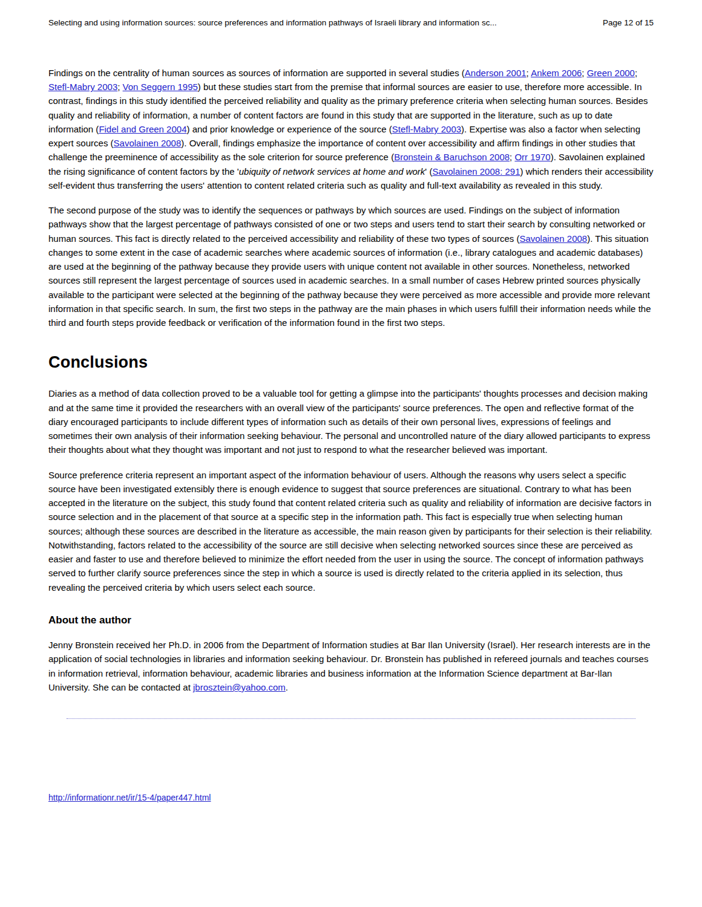Selecting and using information sources: source preferences and information pathways of Israeli library and information sc... Page 12 of 15
Findings on the centrality of human sources as sources of information are supported in several studies (Anderson 2001; Ankem 2006; Green 2000; Stefl-Mabry 2003; Von Seggern 1995) but these studies start from the premise that informal sources are easier to use, therefore more accessible. In contrast, findings in this study identified the perceived reliability and quality as the primary preference criteria when selecting human sources. Besides quality and reliability of information, a number of content factors are found in this study that are supported in the literature, such as up to date information (Fidel and Green 2004) and prior knowledge or experience of the source (Stefl-Mabry 2003). Expertise was also a factor when selecting expert sources (Savolainen 2008). Overall, findings emphasize the importance of content over accessibility and affirm findings in other studies that challenge the preeminence of accessibility as the sole criterion for source preference (Bronstein & Baruchson 2008; Orr 1970). Savolainen explained the rising significance of content factors by the 'ubiquity of network services at home and work' (Savolainen 2008: 291) which renders their accessibility self-evident thus transferring the users' attention to content related criteria such as quality and full-text availability as revealed in this study.
The second purpose of the study was to identify the sequences or pathways by which sources are used. Findings on the subject of information pathways show that the largest percentage of pathways consisted of one or two steps and users tend to start their search by consulting networked or human sources. This fact is directly related to the perceived accessibility and reliability of these two types of sources (Savolainen 2008). This situation changes to some extent in the case of academic searches where academic sources of information (i.e., library catalogues and academic databases) are used at the beginning of the pathway because they provide users with unique content not available in other sources. Nonetheless, networked sources still represent the largest percentage of sources used in academic searches. In a small number of cases Hebrew printed sources physically available to the participant were selected at the beginning of the pathway because they were perceived as more accessible and provide more relevant information in that specific search. In sum, the first two steps in the pathway are the main phases in which users fulfill their information needs while the third and fourth steps provide feedback or verification of the information found in the first two steps.
Conclusions
Diaries as a method of data collection proved to be a valuable tool for getting a glimpse into the participants' thoughts processes and decision making and at the same time it provided the researchers with an overall view of the participants' source preferences. The open and reflective format of the diary encouraged participants to include different types of information such as details of their own personal lives, expressions of feelings and sometimes their own analysis of their information seeking behaviour. The personal and uncontrolled nature of the diary allowed participants to express their thoughts about what they thought was important and not just to respond to what the researcher believed was important.
Source preference criteria represent an important aspect of the information behaviour of users. Although the reasons why users select a specific source have been investigated extensibly there is enough evidence to suggest that source preferences are situational. Contrary to what has been accepted in the literature on the subject, this study found that content related criteria such as quality and reliability of information are decisive factors in source selection and in the placement of that source at a specific step in the information path. This fact is especially true when selecting human sources; although these sources are described in the literature as accessible, the main reason given by participants for their selection is their reliability. Notwithstanding, factors related to the accessibility of the source are still decisive when selecting networked sources since these are perceived as easier and faster to use and therefore believed to minimize the effort needed from the user in using the source. The concept of information pathways served to further clarify source preferences since the step in which a source is used is directly related to the criteria applied in its selection, thus revealing the perceived criteria by which users select each source.
About the author
Jenny Bronstein received her Ph.D. in 2006 from the Department of Information studies at Bar Ilan University (Israel). Her research interests are in the application of social technologies in libraries and information seeking behaviour. Dr. Bronstein has published in refereed journals and teaches courses in information retrieval, information behaviour, academic libraries and business information at the Information Science department at Bar-Ilan University. She can be contacted at jbrosztein@yahoo.com.
http://informationr.net/ir/15-4/paper447.html